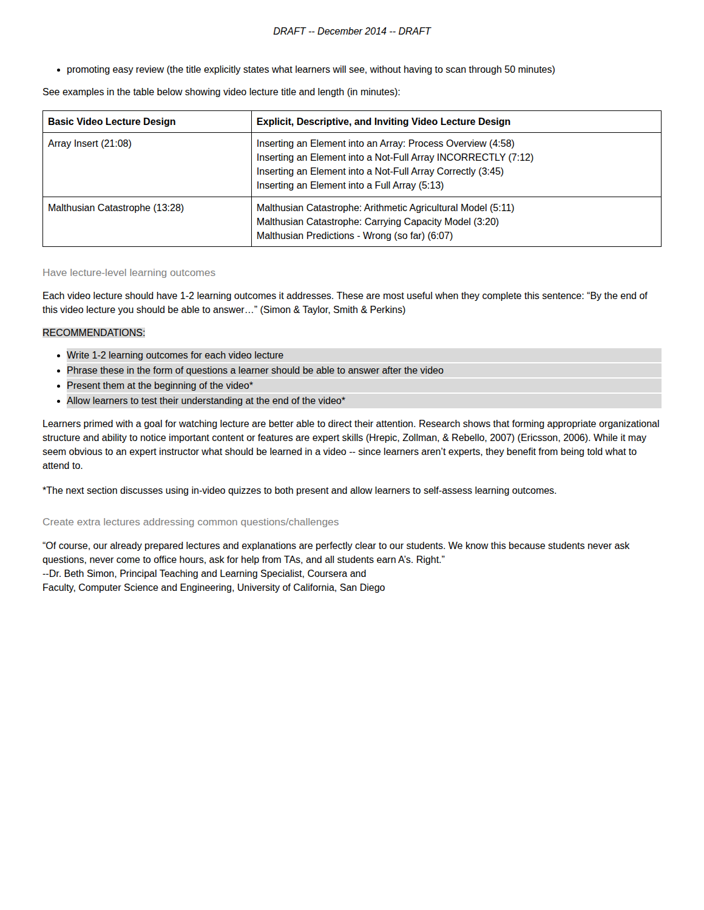DRAFT -- December 2014 -- DRAFT
promoting easy review (the title explicitly states what learners will see, without having to scan through 50 minutes)
See examples in the table below showing video lecture title and length (in minutes):
| Basic Video Lecture Design | Explicit, Descriptive, and Inviting Video Lecture Design |
| --- | --- |
| Array Insert (21:08) | Inserting an Element into an Array: Process Overview (4:58) Inserting an Element into a Not-Full Array INCORRECTLY (7:12) Inserting an Element into a Not-Full Array Correctly (3:45) Inserting an Element into a Full Array (5:13) |
| Malthusian Catastrophe (13:28) | Malthusian Catastrophe: Arithmetic Agricultural Model (5:11) Malthusian Catastrophe: Carrying Capacity Model (3:20) Malthusian Predictions - Wrong (so far) (6:07) |
Have lecture-level learning outcomes
Each video lecture should have 1-2 learning outcomes it addresses. These are most useful when they complete this sentence: “By the end of this video lecture you should be able to answer…” (Simon & Taylor, Smith & Perkins)
RECOMMENDATIONS:
Write 1-2 learning outcomes for each video lecture
Phrase these in the form of questions a learner should be able to answer after the video
Present them at the beginning of the video*
Allow learners to test their understanding at the end of the video*
Learners primed with a goal for watching lecture are better able to direct their attention. Research shows that forming appropriate organizational structure and ability to notice important content or features are expert skills (Hrepic, Zollman, & Rebello, 2007) (Ericsson, 2006). While it may seem obvious to an expert instructor what should be learned in a video -- since learners aren’t experts, they benefit from being told what to attend to.
*The next section discusses using in-video quizzes to both present and allow learners to self-assess learning outcomes.
Create extra lectures addressing common questions/challenges
“Of course, our already prepared lectures and explanations are perfectly clear to our students. We know this because students never ask questions, never come to office hours, ask for help from TAs, and all students earn A’s. Right.”
--Dr. Beth Simon, Principal Teaching and Learning Specialist, Coursera and
Faculty, Computer Science and Engineering, University of California, San Diego